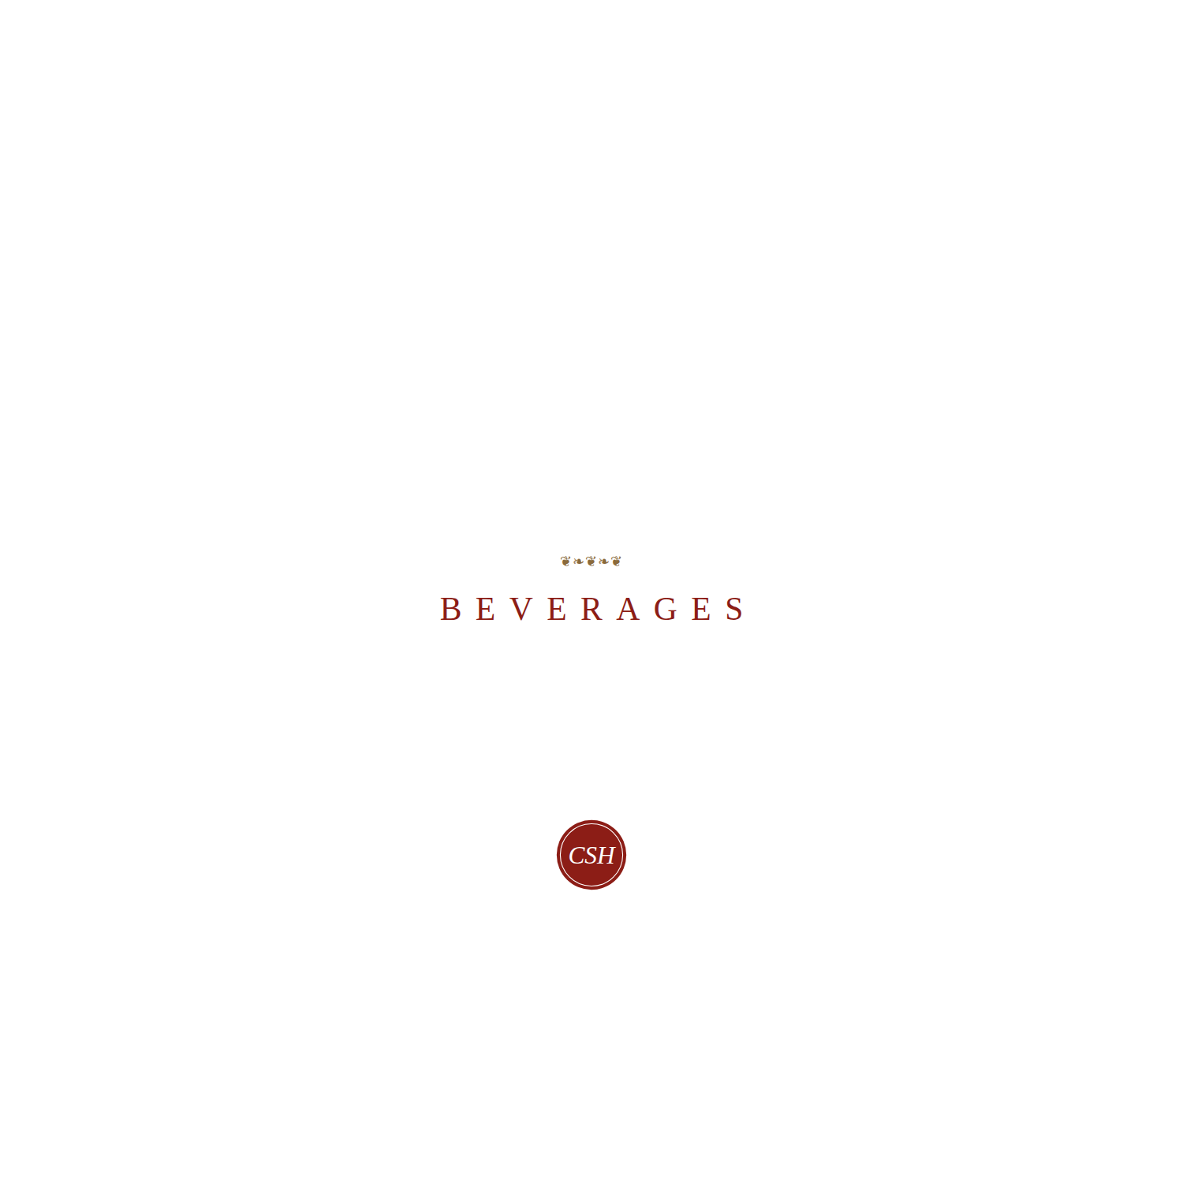❦❧❦❧❦
Beverages
CSH